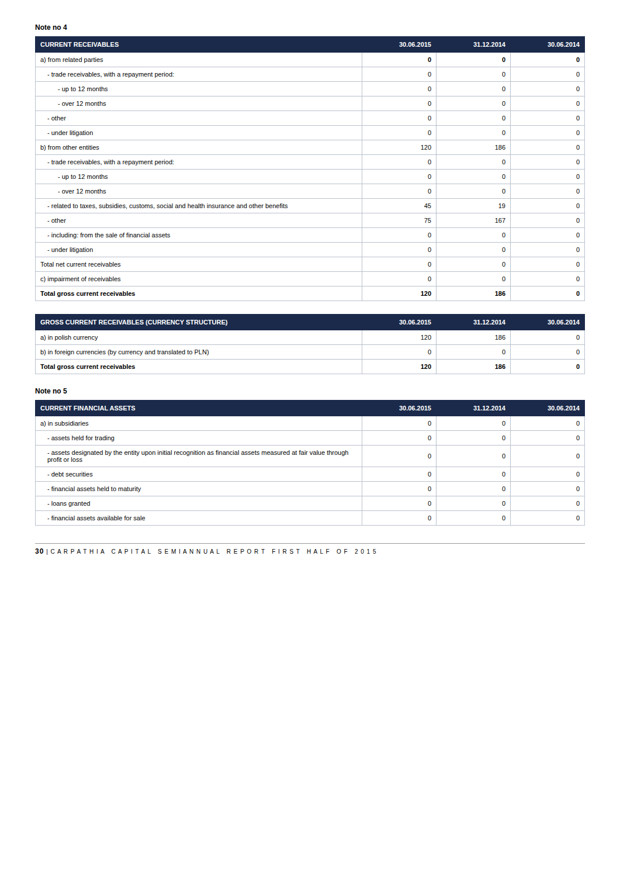Note no 4
| CURRENT RECEIVABLES | 30.06.2015 | 31.12.2014 | 30.06.2014 |
| --- | --- | --- | --- |
| a) from related parties | 0 | 0 | 0 |
| - trade receivables, with a repayment period: | 0 | 0 | 0 |
| - up to 12 months | 0 | 0 | 0 |
| - over 12 months | 0 | 0 | 0 |
| - other | 0 | 0 | 0 |
| - under litigation | 0 | 0 | 0 |
| b) from other entities | 120 | 186 | 0 |
| - trade receivables, with a repayment period: | 0 | 0 | 0 |
| - up to 12 months | 0 | 0 | 0 |
| - over 12 months | 0 | 0 | 0 |
| - related to taxes, subsidies, customs, social and health insurance and other benefits | 45 | 19 | 0 |
| - other | 75 | 167 | 0 |
| - including: from the sale of financial assets | 0 | 0 | 0 |
| - under litigation | 0 | 0 | 0 |
| Total net current receivables | 0 | 0 | 0 |
| c) impairment of receivables | 0 | 0 | 0 |
| Total gross current receivables | 120 | 186 | 0 |
| GROSS CURRENT RECEIVABLES (CURRENCY STRUCTURE) | 30.06.2015 | 31.12.2014 | 30.06.2014 |
| --- | --- | --- | --- |
| a) in polish currency | 120 | 186 | 0 |
| b) in foreign currencies (by currency and translated to PLN) | 0 | 0 | 0 |
| Total gross current receivables | 120 | 186 | 0 |
Note no 5
| CURRENT FINANCIAL ASSETS | 30.06.2015 | 31.12.2014 | 30.06.2014 |
| --- | --- | --- | --- |
| a) in subsidiaries | 0 | 0 | 0 |
| - assets held for trading | 0 | 0 | 0 |
| - assets designated by the entity upon initial recognition as financial assets measured at fair value through profit or loss | 0 | 0 | 0 |
| - debt securities | 0 | 0 | 0 |
| - financial assets held to maturity | 0 | 0 | 0 |
| - loans granted | 0 | 0 | 0 |
| - financial assets available for sale | 0 | 0 | 0 |
30 | C A R P A T H I A C A P I T A L S E M I A N N U A L R E P O R T F I R S T H A L F O F 2 0 1 5